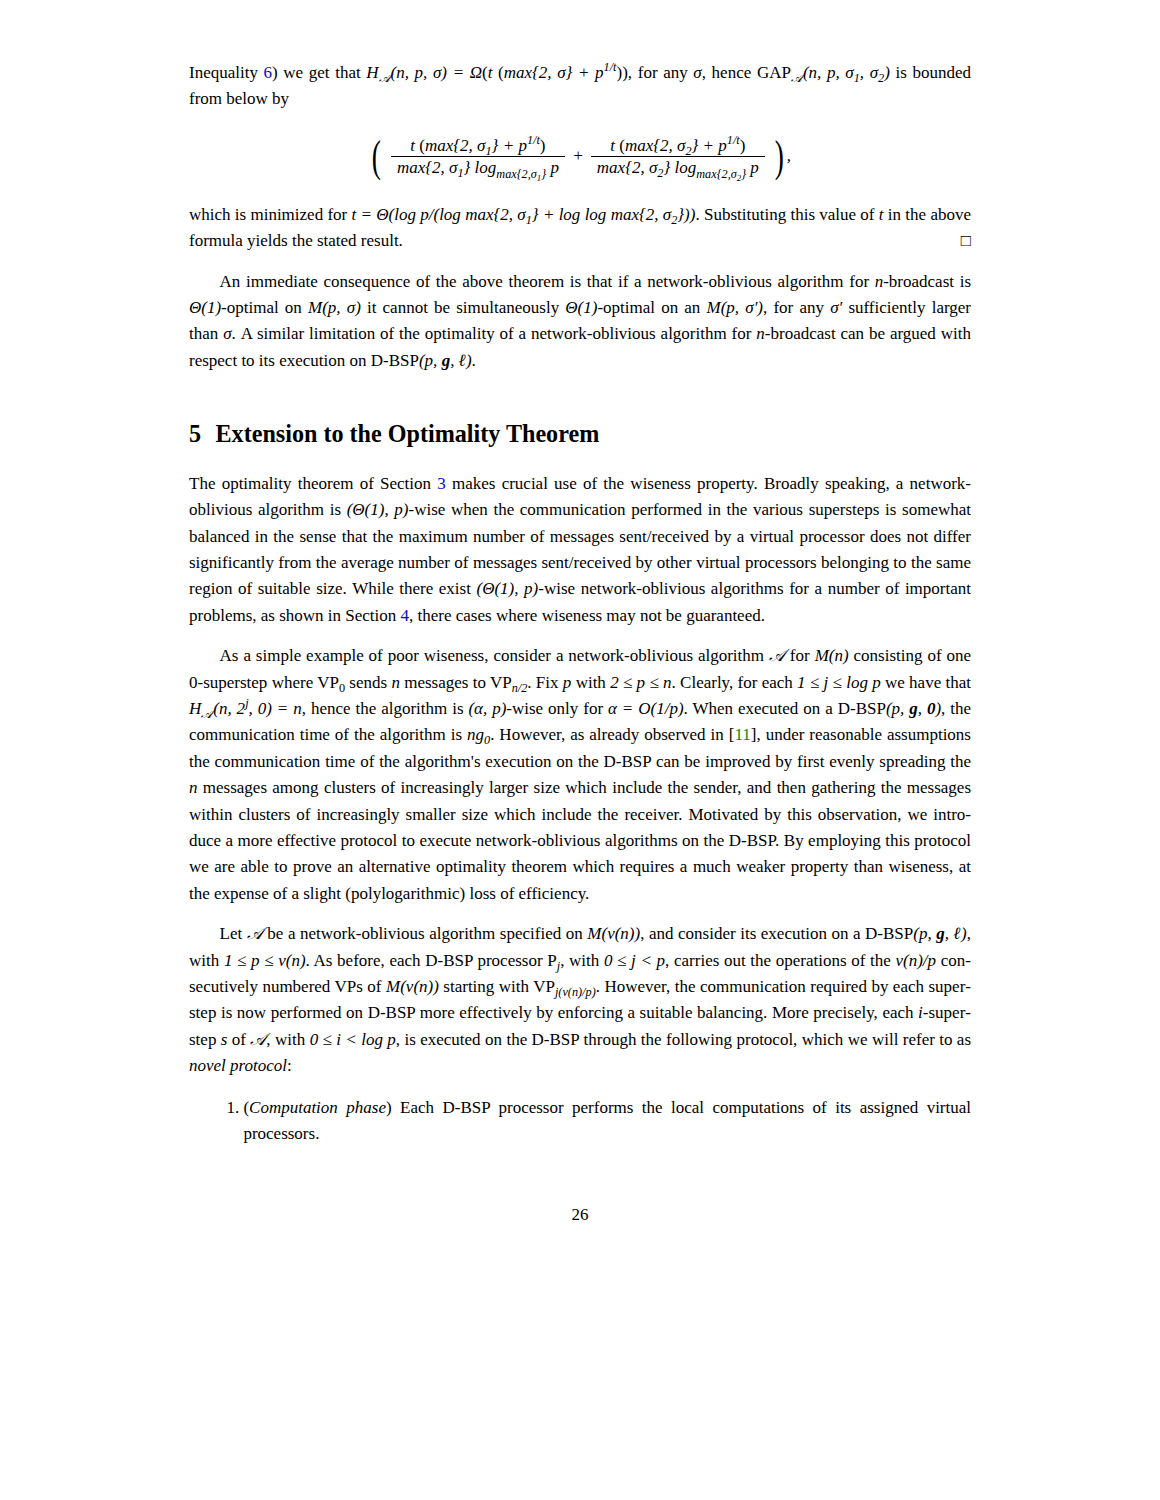Inequality 6) we get that H𝒜(n, p, σ) = Ω(t (max{2, σ} + p1/t)), for any σ, hence GAP𝒜(n, p, σ1, σ2) is bounded from below by
( t (max{2, σ1} + p1/t) max{2, σ1} logmax{2,σ1} p + t (max{2, σ2} + p1/t) max{2, σ2} logmax{2,σ2} p ),
which is minimized for t = Θ(log p/(log max{2, σ1} + log log max{2, σ2})). Substituting this value of t in the above formula yields the stated result. □
An immediate consequence of the above theorem is that if a network-oblivious algorithm for n-broadcast is Θ(1)-optimal on M(p, σ) it cannot be simultaneously Θ(1)-optimal on an M(p, σ′), for any σ′ sufficiently larger than σ. A similar limitation of the optimality of a network-oblivious algorithm for n-broadcast can be argued with respect to its execution on D-BSP(p, g, ℓ).
5 Extension to the Optimality Theorem
The optimality theorem of Section 3 makes crucial use of the wiseness property. Broadly speaking, a network-oblivious algorithm is (Θ(1), p)-wise when the communication performed in the various supersteps is somewhat balanced in the sense that the maximum number of messages sent/received by a virtual processor does not differ significantly from the average number of messages sent/received by other virtual processors belonging to the same region of suitable size. While there exist (Θ(1), p)-wise network-oblivious algorithms for a number of important problems, as shown in Section 4, there cases where wiseness may not be guaranteed.
As a simple example of poor wiseness, consider a network-oblivious algorithm 𝒜 for M(n) consisting of one 0-superstep where VP0 sends n messages to VPn/2. Fix p with 2 ≤ p ≤ n. Clearly, for each 1 ≤ j ≤ log p we have that H𝒜(n, 2j, 0) = n, hence the algorithm is (α, p)-wise only for α = O(1/p). When executed on a D-BSP(p, g, 0), the communication time of the algorithm is ng0. However, as already observed in [11], under reasonable assumptions the communication time of the algorithm's execution on the D-BSP can be improved by first evenly spreading the n messages among clusters of increasingly larger size which include the sender, and then gathering the messages within clusters of increasingly smaller size which include the receiver. Motivated by this observation, we introduce a more effective protocol to execute network-oblivious algorithms on the D-BSP. By employing this protocol we are able to prove an alternative optimality theorem which requires a much weaker property than wiseness, at the expense of a slight (polylogarithmic) loss of efficiency.
Let 𝒜 be a network-oblivious algorithm specified on M(v(n)), and consider its execution on a D-BSP(p, g, ℓ), with 1 ≤ p ≤ v(n). As before, each D-BSP processor Pj, with 0 ≤ j < p, carries out the operations of the v(n)/p consecutively numbered VPs of M(v(n)) starting with VPj(v(n)/p). However, the communication required by each superstep is now performed on D-BSP more effectively by enforcing a suitable balancing. More precisely, each i-superstep s of 𝒜, with 0 ≤ i < log p, is executed on the D-BSP through the following protocol, which we will refer to as novel protocol:
(Computation phase) Each D-BSP processor performs the local computations of its assigned virtual processors.
26